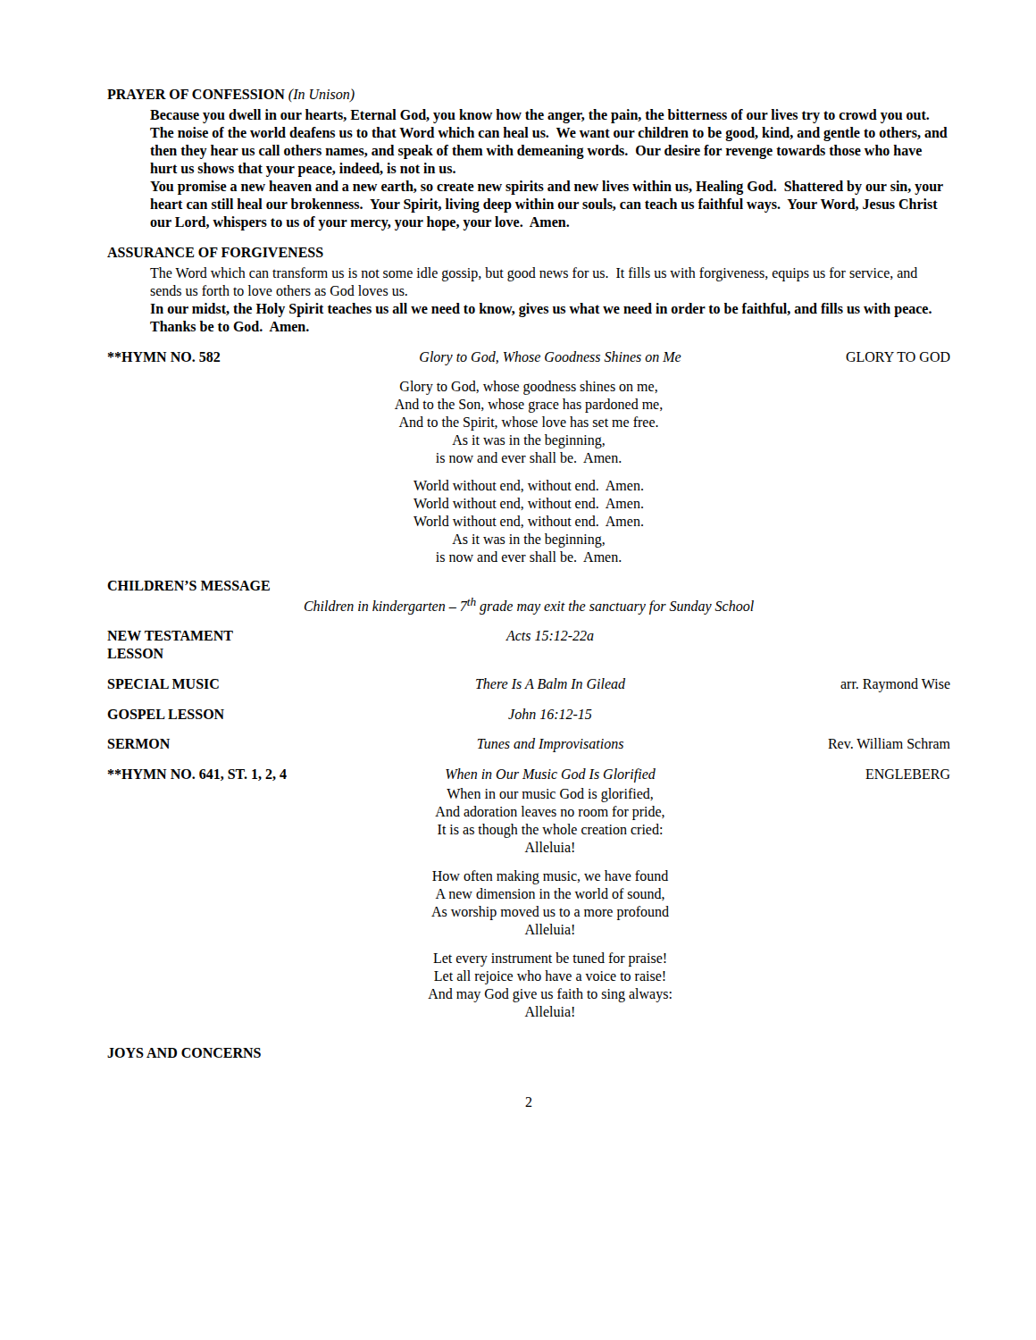Prayer of Confession (In Unison)
Because you dwell in our hearts, Eternal God, you know how the anger, the pain, the bitterness of our lives try to crowd you out. The noise of the world deafens us to that Word which can heal us. We want our children to be good, kind, and gentle to others, and then they hear us call others names, and speak of them with demeaning words. Our desire for revenge towards those who have hurt us shows that your peace, indeed, is not in us.
You promise a new heaven and a new earth, so create new spirits and new lives within us, Healing God. Shattered by our sin, your heart can still heal our brokenness. Your Spirit, living deep within our souls, can teach us faithful ways. Your Word, Jesus Christ our Lord, whispers to us of your mercy, your hope, your love. Amen.
Assurance of Forgiveness
The Word which can transform us is not some idle gossip, but good news for us. It fills us with forgiveness, equips us for service, and sends us forth to love others as God loves us.
In our midst, the Holy Spirit teaches us all we need to know, gives us what we need in order to be faithful, and fills us with peace. Thanks be to God. Amen.
**Hymn No. 582
Glory to God, Whose Goodness Shines on Me
GLORY TO GOD
Glory to God, whose goodness shines on me,
And to the Son, whose grace has pardoned me,
And to the Spirit, whose love has set me free.
As it was in the beginning,
is now and ever shall be. Amen.
World without end, without end. Amen.
World without end, without end. Amen.
World without end, without end. Amen.
As it was in the beginning,
is now and ever shall be. Amen.
Children’s Message
Children in kindergarten – 7th grade may exit the sanctuary for Sunday School
New Testament Lesson
Acts 15:12-22a
Special Music
There Is A Balm In Gilead
arr. Raymond Wise
Gospel Lesson
John 16:12-15
Sermon
Tunes and Improvisations
Rev. William Schram
**Hymn No. 641, St. 1, 2, 4
When in Our Music God Is Glorified
When in our music God is glorified,
And adoration leaves no room for pride,
It is as though the whole creation cried:
Alleluia!
How often making music, we have found
A new dimension in the world of sound,
As worship moved us to a more profound
Alleluia!
Let every instrument be tuned for praise!
Let all rejoice who have a voice to raise!
And may God give us faith to sing always:
Alleluia!
ENGLEBERG
Joys and Concerns
2